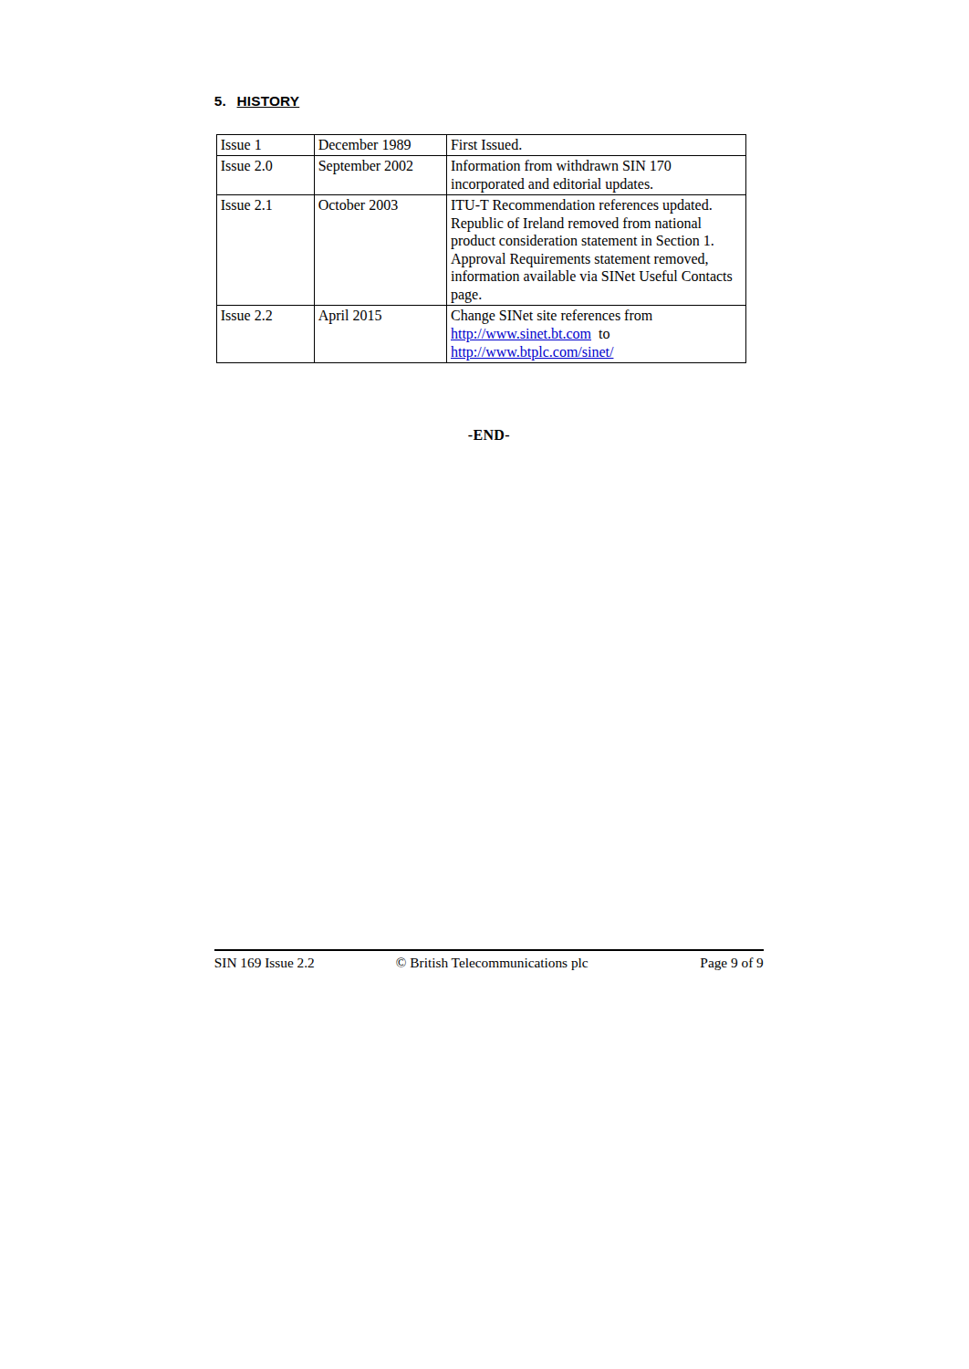5. HISTORY
| Issue 1 | December 1989 | First Issued. |
| Issue 2.0 | September 2002 | Information from withdrawn SIN 170 incorporated and editorial updates. |
| Issue 2.1 | October 2003 | ITU-T Recommendation references updated. Republic of Ireland removed from national product consideration statement in Section 1. Approval Requirements statement removed, information available via SINet Useful Contacts page. |
| Issue 2.2 | April 2015 | Change SINet site references from http://www.sinet.bt.com to http://www.btplc.com/sinet/ |
-END-
SIN 169 Issue 2.2
© British Telecommunications plc
Page 9 of 9